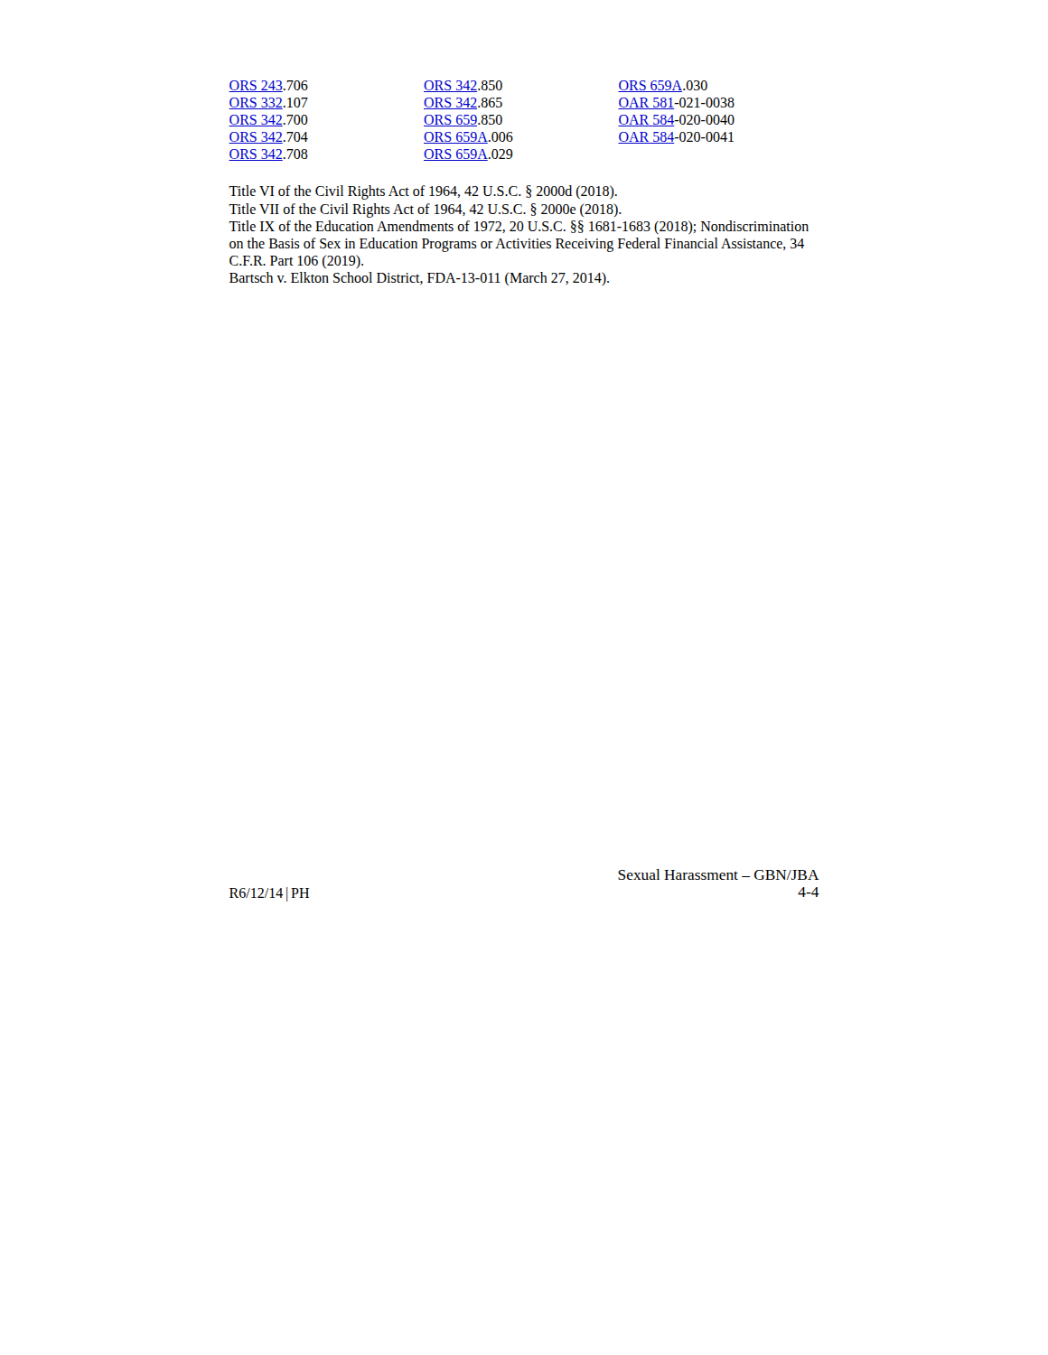| ORS 243 .706 | ORS 342 .850 | ORS 659A .030 |
| ORS 332 .107 | ORS 342 .865 | OAR 581 -021-0038 |
| ORS 342 .700 | ORS 659 .850 | OAR 584 -020-0040 |
| ORS 342 .704 | ORS 659A .006 | OAR 584 -020-0041 |
| ORS 342 .708 | ORS 659A .029 | |
Title VI of the Civil Rights Act of 1964, 42 U.S.C. § 2000d (2018).
Title VII of the Civil Rights Act of 1964, 42 U.S.C. § 2000e (2018).
Title IX of the Education Amendments of 1972, 20 U.S.C. §§ 1681-1683 (2018); Nondiscrimination on the Basis of Sex in Education Programs or Activities Receiving Federal Financial Assistance, 34 C.F.R. Part 106 (2019).
Bartsch v. Elkton School District, FDA-13-011 (March 27, 2014).
R6/12/14|PH
Sexual Harassment – GBN/JBA 4-4